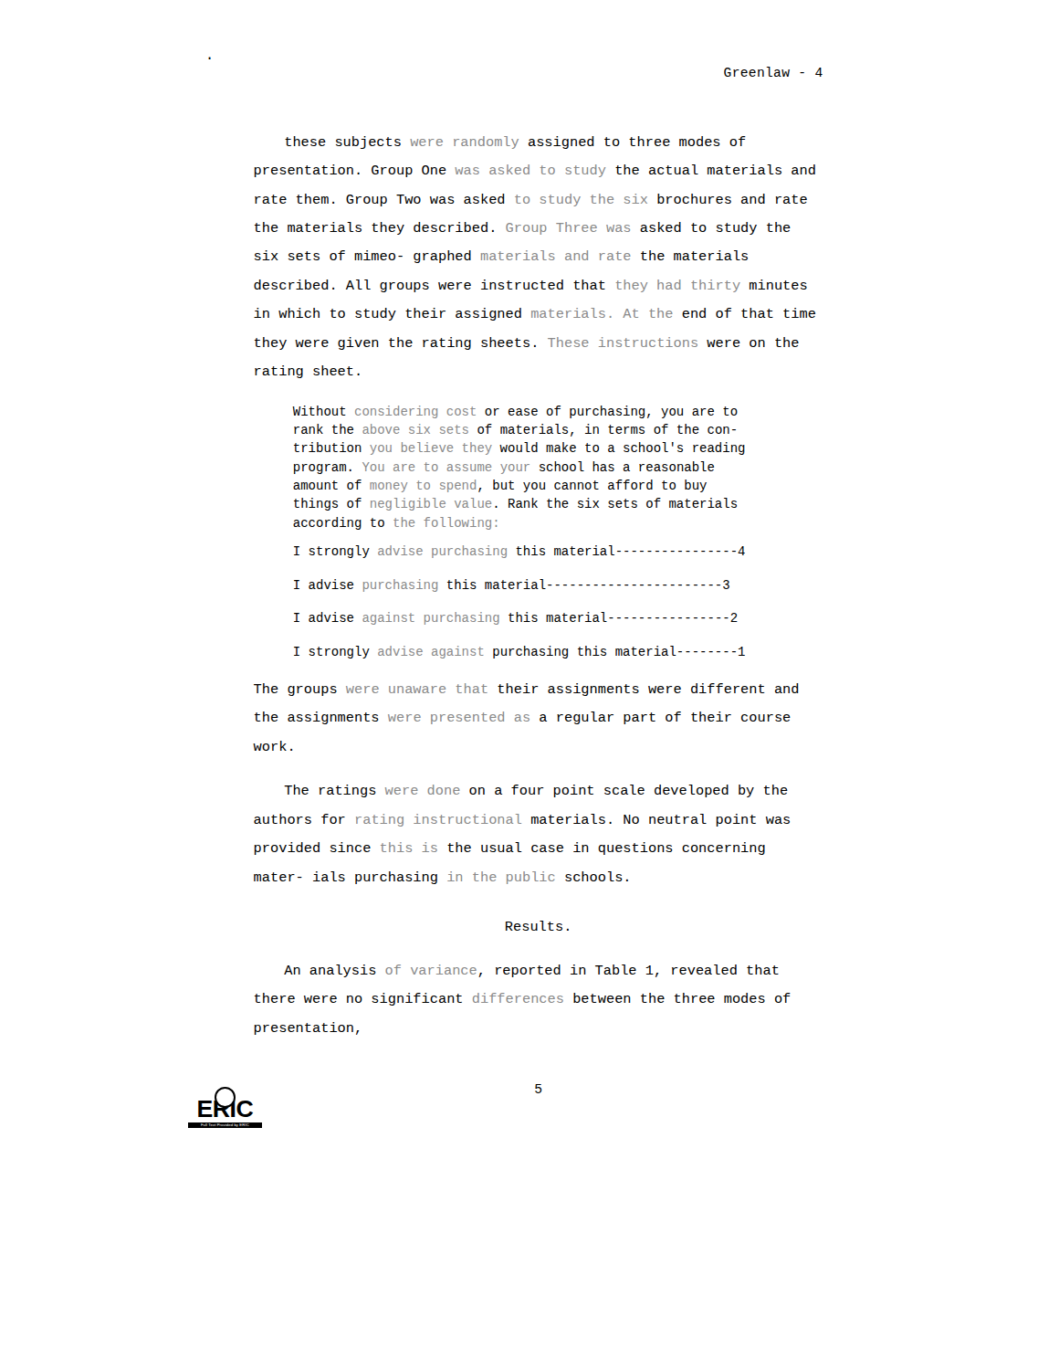.
Greenlaw - 4
these subjects were randomly assigned to three modes of presentation. Group One was asked to study the actual materials and rate them. Group Two was asked to study the six brochures and rate the materials they described. Group Three was asked to study the six sets of mimeo- graphed materials and rate the materials described. All groups were instructed that they had thirty minutes in which to study their assigned materials. At the end of that time they were given the rating sheets. These instructions were on the rating sheet.
Without considering cost or ease of purchasing, you are to rank the above six sets of materials, in terms of the con- tribution you believe they would make to a school's reading program. You are to assume your school has a reasonable amount of money to spend, but you cannot afford to buy things of negligible value. Rank the six sets of materials according to the following:
I strongly advise purchasing this material----------------4
I advise purchasing this material-----------------------3
I advise against purchasing this material----------------2
I strongly advise against purchasing this material--------1
The groups were unaware that their assignments were different and the assignments were presented as a regular part of their course work.
The ratings were done on a four point scale developed by the authors for rating instructional materials. No neutral point was provided since this is the usual case in questions concerning mater- ials purchasing in the public schools.
Results.
An analysis of variance, reported in Table 1, revealed that there were no significant differences between the three modes of presentation,
5
ERIC
Full Text Provided by ERIC